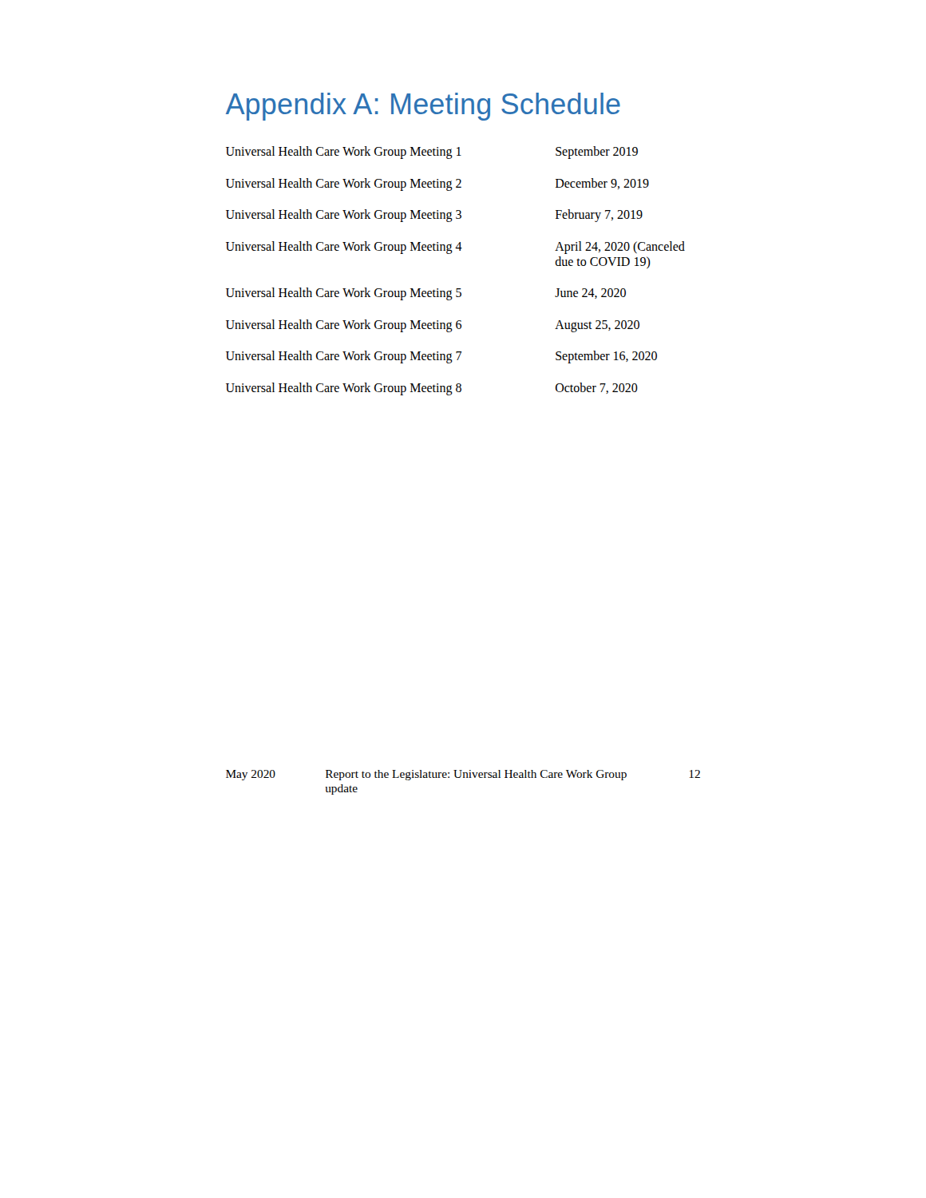Appendix A: Meeting Schedule
| Universal Health Care Work Group Meeting 1 | September 2019 |
| Universal Health Care Work Group Meeting 2 | December 9, 2019 |
| Universal Health Care Work Group Meeting 3 | February 7, 2019 |
| Universal Health Care Work Group Meeting 4 | April 24, 2020 (Canceled due to COVID 19) |
| Universal Health Care Work Group Meeting 5 | June 24, 2020 |
| Universal Health Care Work Group Meeting 6 | August 25, 2020 |
| Universal Health Care Work Group Meeting 7 | September 16, 2020 |
| Universal Health Care Work Group Meeting 8 | October 7, 2020 |
May 2020 Report to the Legislature: Universal Health Care Work Group update 12